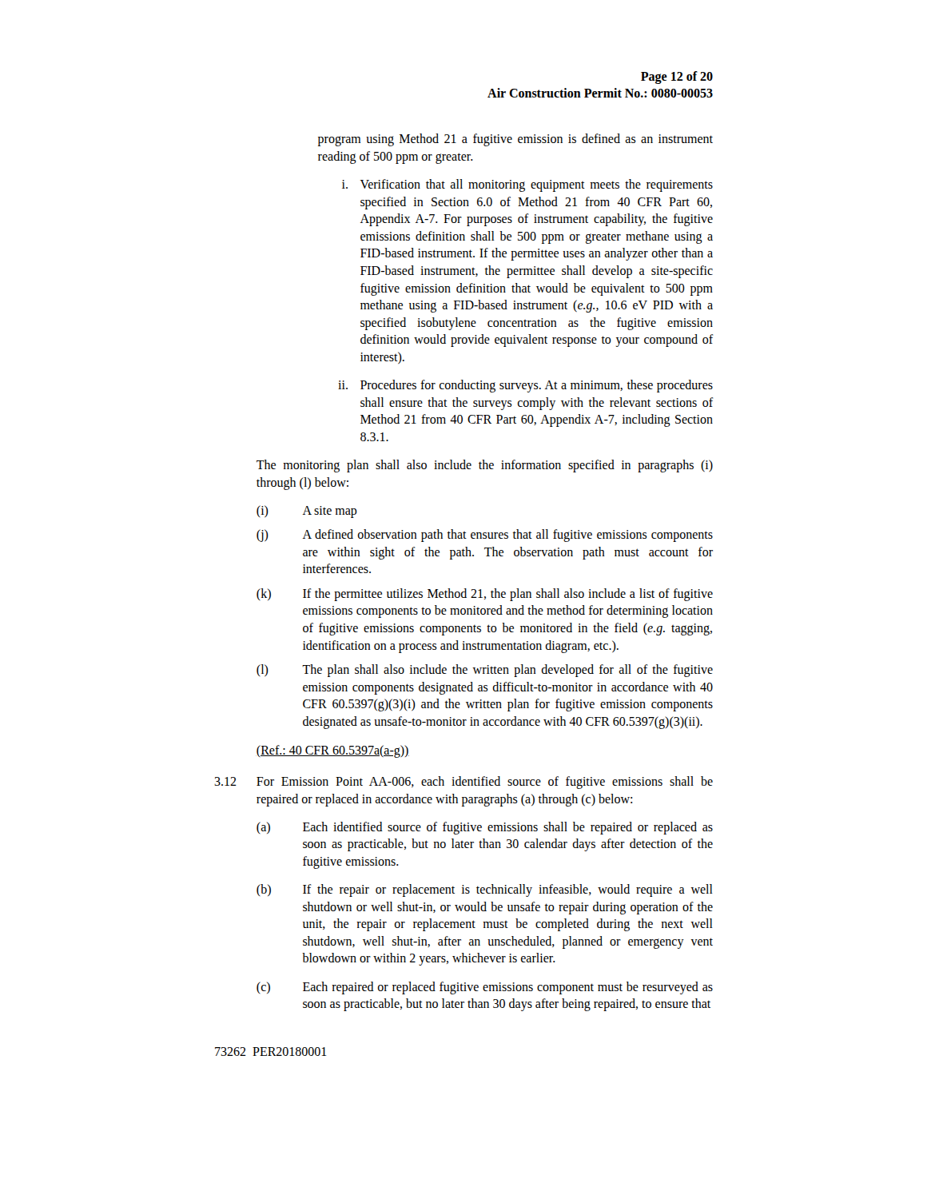Page 12 of 20
Air Construction Permit No.: 0080-00053
program using Method 21 a fugitive emission is defined as an instrument reading of 500 ppm or greater.
i. Verification that all monitoring equipment meets the requirements specified in Section 6.0 of Method 21 from 40 CFR Part 60, Appendix A-7. For purposes of instrument capability, the fugitive emissions definition shall be 500 ppm or greater methane using a FID-based instrument. If the permittee uses an analyzer other than a FID-based instrument, the permittee shall develop a site-specific fugitive emission definition that would be equivalent to 500 ppm methane using a FID-based instrument (e.g., 10.6 eV PID with a specified isobutylene concentration as the fugitive emission definition would provide equivalent response to your compound of interest).
ii. Procedures for conducting surveys. At a minimum, these procedures shall ensure that the surveys comply with the relevant sections of Method 21 from 40 CFR Part 60, Appendix A-7, including Section 8.3.1.
The monitoring plan shall also include the information specified in paragraphs (i) through (l) below:
(i) A site map
(j) A defined observation path that ensures that all fugitive emissions components are within sight of the path. The observation path must account for interferences.
(k) If the permittee utilizes Method 21, the plan shall also include a list of fugitive emissions components to be monitored and the method for determining location of fugitive emissions components to be monitored in the field (e.g. tagging, identification on a process and instrumentation diagram, etc.).
(l) The plan shall also include the written plan developed for all of the fugitive emission components designated as difficult-to-monitor in accordance with 40 CFR 60.5397(g)(3)(i) and the written plan for fugitive emission components designated as unsafe-to-monitor in accordance with 40 CFR 60.5397(g)(3)(ii).
(Ref.: 40 CFR 60.5397a(a-g))
3.12 For Emission Point AA-006, each identified source of fugitive emissions shall be repaired or replaced in accordance with paragraphs (a) through (c) below:
(a) Each identified source of fugitive emissions shall be repaired or replaced as soon as practicable, but no later than 30 calendar days after detection of the fugitive emissions.
(b) If the repair or replacement is technically infeasible, would require a well shutdown or well shut-in, or would be unsafe to repair during operation of the unit, the repair or replacement must be completed during the next well shutdown, well shut-in, after an unscheduled, planned or emergency vent blowdown or within 2 years, whichever is earlier.
(c) Each repaired or replaced fugitive emissions component must be resurveyed as soon as practicable, but no later than 30 days after being repaired, to ensure that
73262 PER20180001